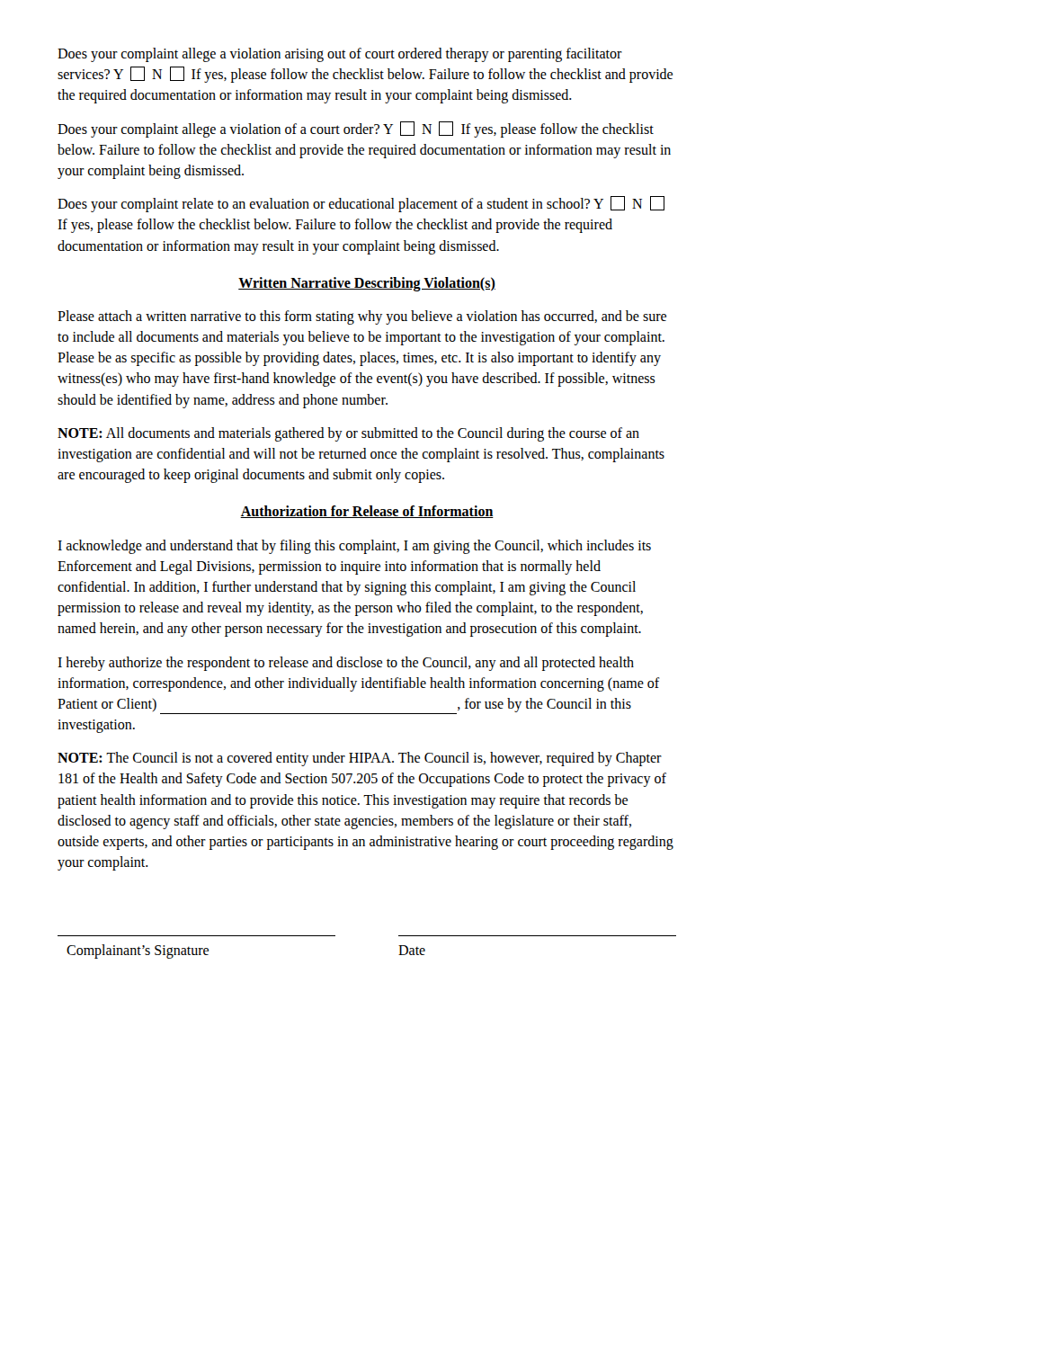Does your complaint allege a violation arising out of court ordered therapy or parenting facilitator services? Y N If yes, please follow the checklist below. Failure to follow the checklist and provide the required documentation or information may result in your complaint being dismissed.
Does your complaint allege a violation of a court order? Y N If yes, please follow the checklist below. Failure to follow the checklist and provide the required documentation or information may result in your complaint being dismissed.
Does your complaint relate to an evaluation or educational placement of a student in school? Y N If yes, please follow the checklist below. Failure to follow the checklist and provide the required documentation or information may result in your complaint being dismissed.
Written Narrative Describing Violation(s)
Please attach a written narrative to this form stating why you believe a violation has occurred, and be sure to include all documents and materials you believe to be important to the investigation of your complaint. Please be as specific as possible by providing dates, places, times, etc. It is also important to identify any witness(es) who may have first-hand knowledge of the event(s) you have described. If possible, witness should be identified by name, address and phone number.
NOTE: All documents and materials gathered by or submitted to the Council during the course of an investigation are confidential and will not be returned once the complaint is resolved. Thus, complainants are encouraged to keep original documents and submit only copies.
Authorization for Release of Information
I acknowledge and understand that by filing this complaint, I am giving the Council, which includes its Enforcement and Legal Divisions, permission to inquire into information that is normally held confidential. In addition, I further understand that by signing this complaint, I am giving the Council permission to release and reveal my identity, as the person who filed the complaint, to the respondent, named herein, and any other person necessary for the investigation and prosecution of this complaint.
I hereby authorize the respondent to release and disclose to the Council, any and all protected health information, correspondence, and other individually identifiable health information concerning (name of Patient or Client) , for use by the Council in this investigation.
NOTE: The Council is not a covered entity under HIPAA. The Council is, however, required by Chapter 181 of the Health and Safety Code and Section 507.205 of the Occupations Code to protect the privacy of patient health information and to provide this notice. This investigation may require that records be disclosed to agency staff and officials, other state agencies, members of the legislature or their staff, outside experts, and other parties or participants in an administrative hearing or court proceeding regarding your complaint.
Complainant’s Signature
Date